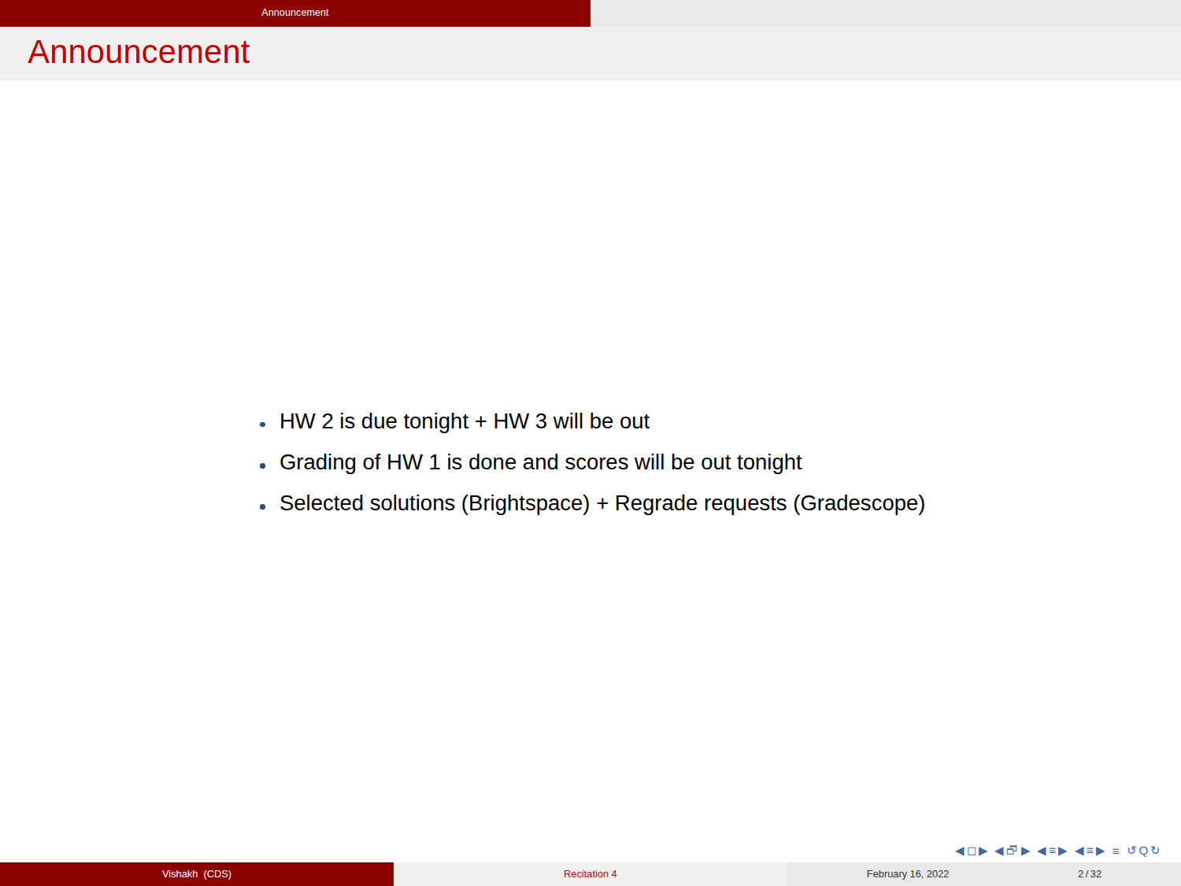Announcement
Announcement
HW 2 is due tonight + HW 3 will be out
Grading of HW 1 is done and scores will be out tonight
Selected solutions (Brightspace) + Regrade requests (Gradescope)
◀ ◻ ▶ ◀ 🗗 ▶ ◀ ≡ ▶ ◀ ≡ ▶ ≡ ↺ Q ↻
Vishakh (CDS)
Recitation 4
February 16, 2022 2 / 32